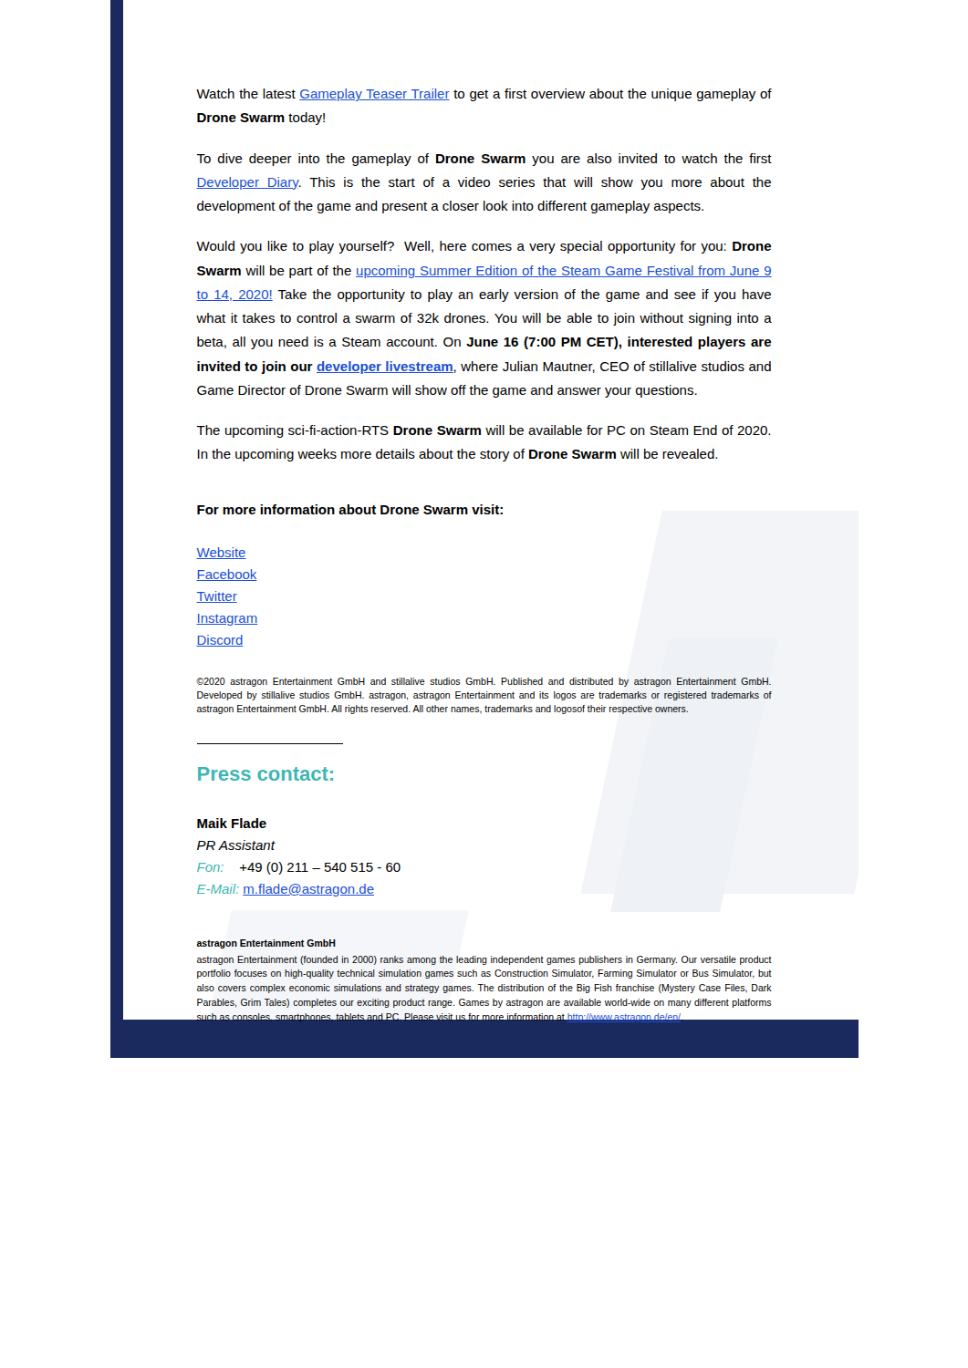Watch the latest Gameplay Teaser Trailer to get a first overview about the unique gameplay of Drone Swarm today!
To dive deeper into the gameplay of Drone Swarm you are also invited to watch the first Developer Diary. This is the start of a video series that will show you more about the development of the game and present a closer look into different gameplay aspects.
Would you like to play yourself? Well, here comes a very special opportunity for you: Drone Swarm will be part of the upcoming Summer Edition of the Steam Game Festival from June 9 to 14, 2020! Take the opportunity to play an early version of the game and see if you have what it takes to control a swarm of 32k drones. You will be able to join without signing into a beta, all you need is a Steam account. On June 16 (7:00 PM CET), interested players are invited to join our developer livestream, where Julian Mautner, CEO of stillalive studios and Game Director of Drone Swarm will show off the game and answer your questions.
The upcoming sci-fi-action-RTS Drone Swarm will be available for PC on Steam End of 2020. In the upcoming weeks more details about the story of Drone Swarm will be revealed.
For more information about Drone Swarm visit:
Website Facebook Twitter Instagram Discord
©2020 astragon Entertainment GmbH and stillalive studios GmbH. Published and distributed by astragon Entertainment GmbH. Developed by stillalive studios GmbH. astragon, astragon Entertainment and its logos are trademarks or registered trademarks of astragon Entertainment GmbH. All rights reserved. All other names, trademarks and logosof their respective owners.
Press contact:
Maik Flade
PR Assistant
Fon: +49 (0) 211 – 540 515 - 60
E-Mail: m.flade@astragon.de
astragon Entertainment GmbH astragon Entertainment (founded in 2000) ranks among the leading independent games publishers in Germany. Our versatile product portfolio focuses on high-quality technical simulation games such as Construction Simulator, Farming Simulator or Bus Simulator, but also covers complex economic simulations and strategy games. The distribution of the Big Fish franchise (Mystery Case Files, Dark Parables, Grim Tales) completes our exciting product range. Games by astragon are available world-wide on many different platforms such as consoles, smartphones, tablets and PC. Please visit us for more information at http://www.astragon.de/en/.